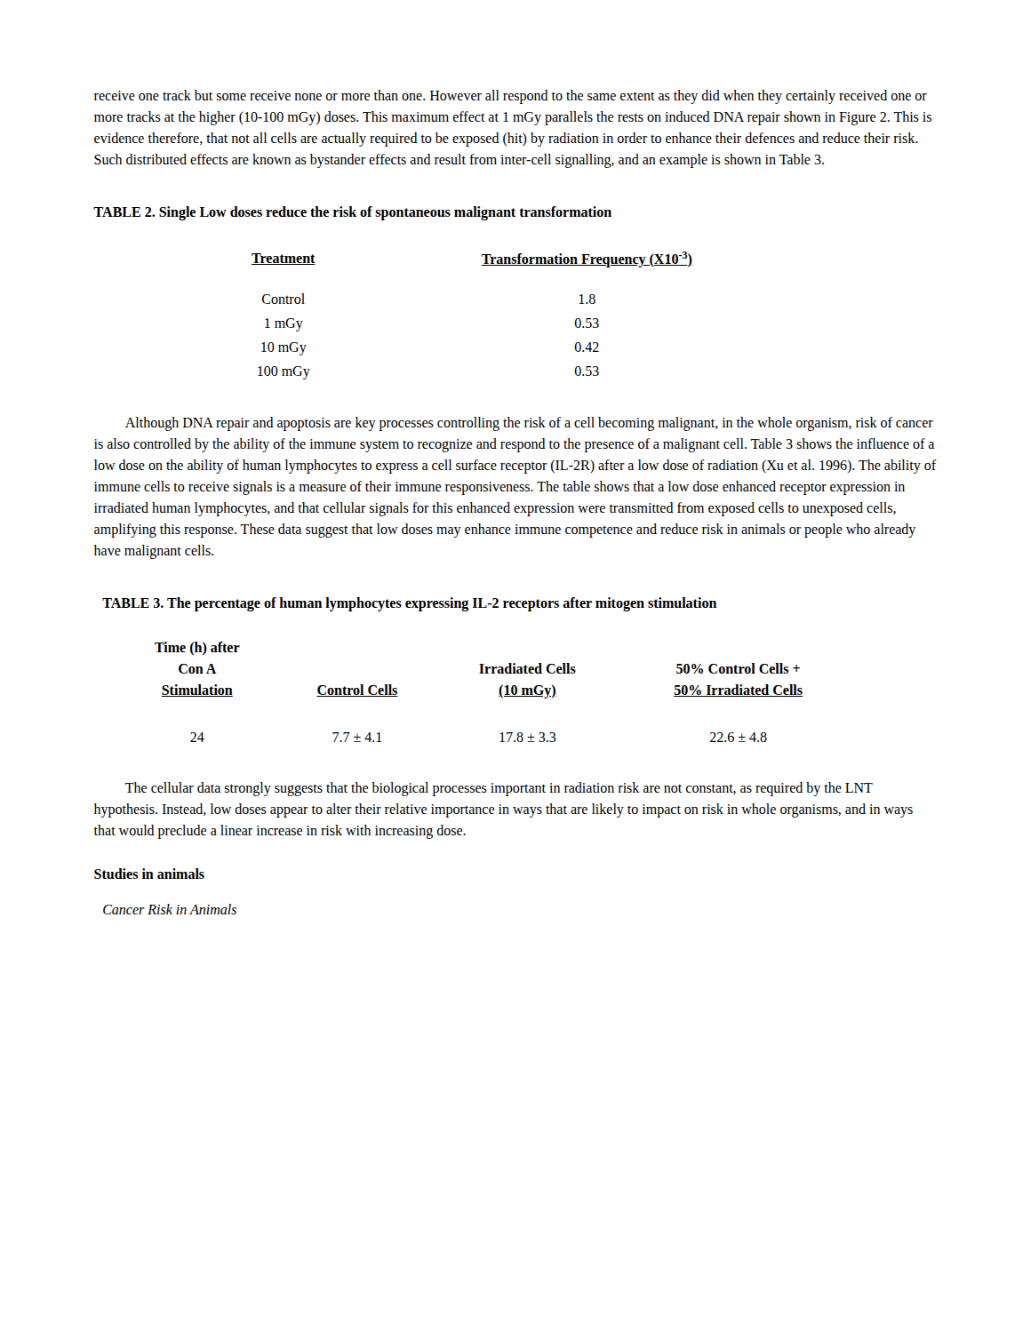receive one track but some receive none or more than one. However all respond to the same extent as they did when they certainly received one or more tracks at the higher (10-100 mGy) doses. This maximum effect at 1 mGy parallels the rests on induced DNA repair shown in Figure 2. This is evidence therefore, that not all cells are actually required to be exposed (hit) by radiation in order to enhance their defences and reduce their risk. Such distributed effects are known as bystander effects and result from inter-cell signalling, and an example is shown in Table 3.
TABLE 2. Single Low doses reduce the risk of spontaneous malignant transformation
| Treatment | Transformation Frequency (X10 -3 ) |
| --- | --- |
| Control | 1.8 |
| 1 mGy | 0.53 |
| 10 mGy | 0.42 |
| 100 mGy | 0.53 |
Although DNA repair and apoptosis are key processes controlling the risk of a cell becoming malignant, in the whole organism, risk of cancer is also controlled by the ability of the immune system to recognize and respond to the presence of a malignant cell. Table 3 shows the influence of a low dose on the ability of human lymphocytes to express a cell surface receptor (IL-2R) after a low dose of radiation (Xu et al. 1996). The ability of immune cells to receive signals is a measure of their immune responsiveness. The table shows that a low dose enhanced receptor expression in irradiated human lymphocytes, and that cellular signals for this enhanced expression were transmitted from exposed cells to unexposed cells, amplifying this response. These data suggest that low doses may enhance immune competence and reduce risk in animals or people who already have malignant cells.
TABLE 3. The percentage of human lymphocytes expressing IL-2 receptors after mitogen stimulation
| Time (h) after Con A Stimulation | Control Cells | Irradiated Cells (10 mGy) | 50% Control Cells + 50% Irradiated Cells |
| --- | --- | --- | --- |
| 24 | 7.7 ± 4.1 | 17.8 ± 3.3 | 22.6 ± 4.8 |
The cellular data strongly suggests that the biological processes important in radiation risk are not constant, as required by the LNT hypothesis. Instead, low doses appear to alter their relative importance in ways that are likely to impact on risk in whole organisms, and in ways that would preclude a linear increase in risk with increasing dose.
Studies in animals
Cancer Risk in Animals